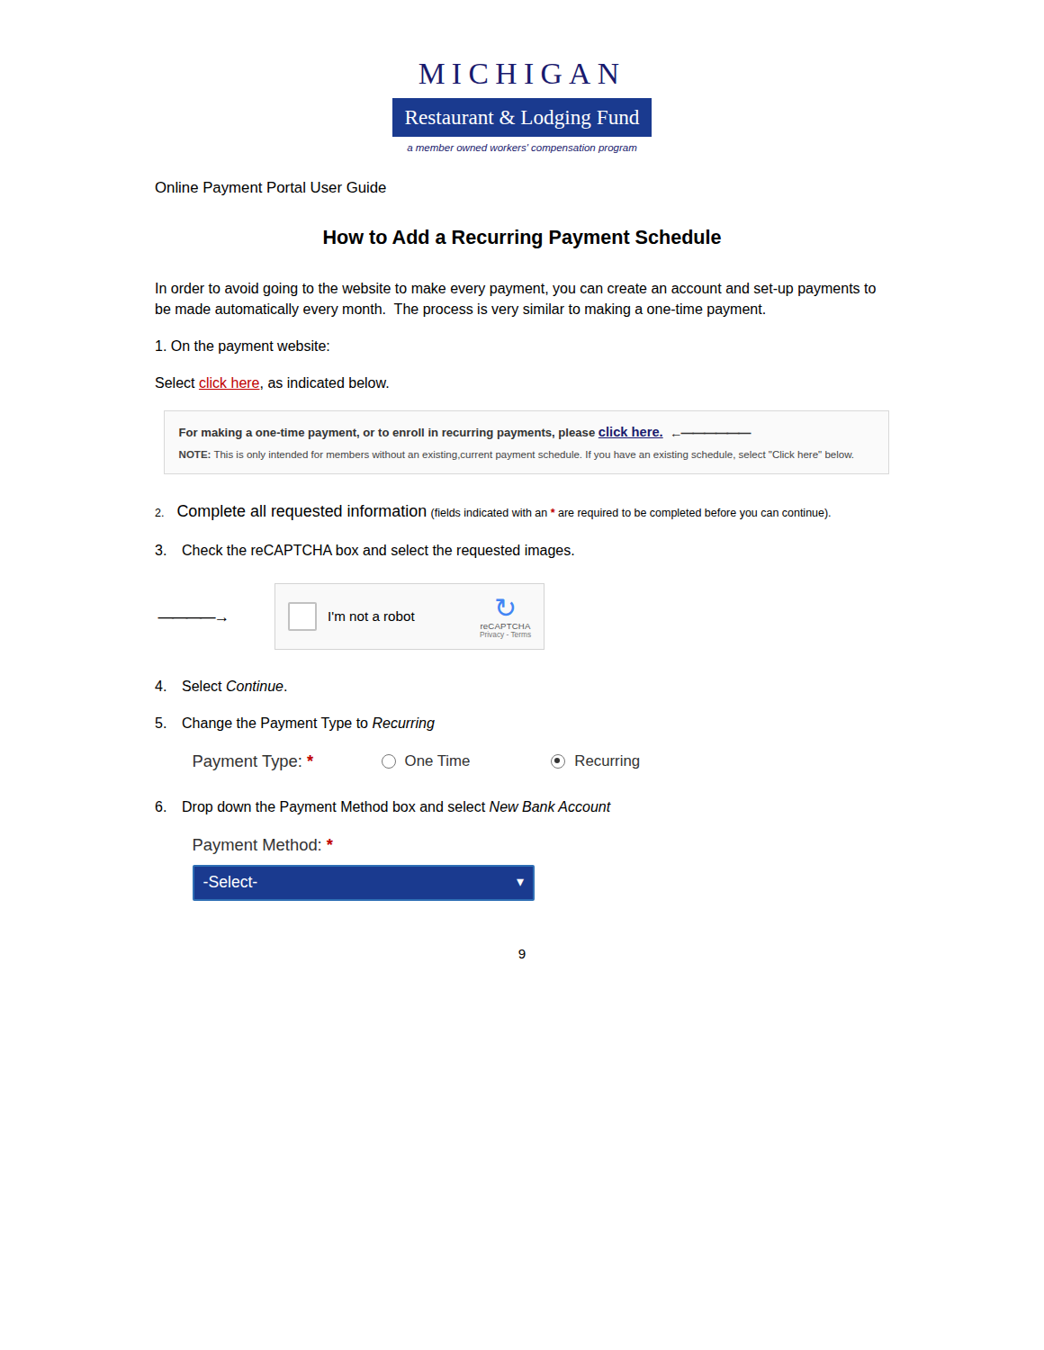MICHIGAN
Restaurant & Lodging Fund
a member owned workers' compensation program
Online Payment Portal User Guide
How to Add a Recurring Payment Schedule
In order to avoid going to the website to make every payment, you can create an account and set-up payments to be made automatically every month. The process is very similar to making a one-time payment.
1. On the payment website:
Select click here, as indicated below.
For making a one-time payment, or to enroll in recurring payments, please click here.←——————
NOTE: This is only intended for members without an existing,current payment schedule. If you have an existing schedule, select "Click here" below.
2. Complete all requested information (fields indicated with an * are required to be completed before you can continue).
3. Check the reCAPTCHA box and select the requested images.
————→
I'm not a robot
↻
reCAPTCHA
Privacy - Terms
4. Select Continue.
5. Change the Payment Type to Recurring
Payment Type: * One Time Recurring
6. Drop down the Payment Method box and select New Bank Account
Payment Method: *
-Select- ▾
9